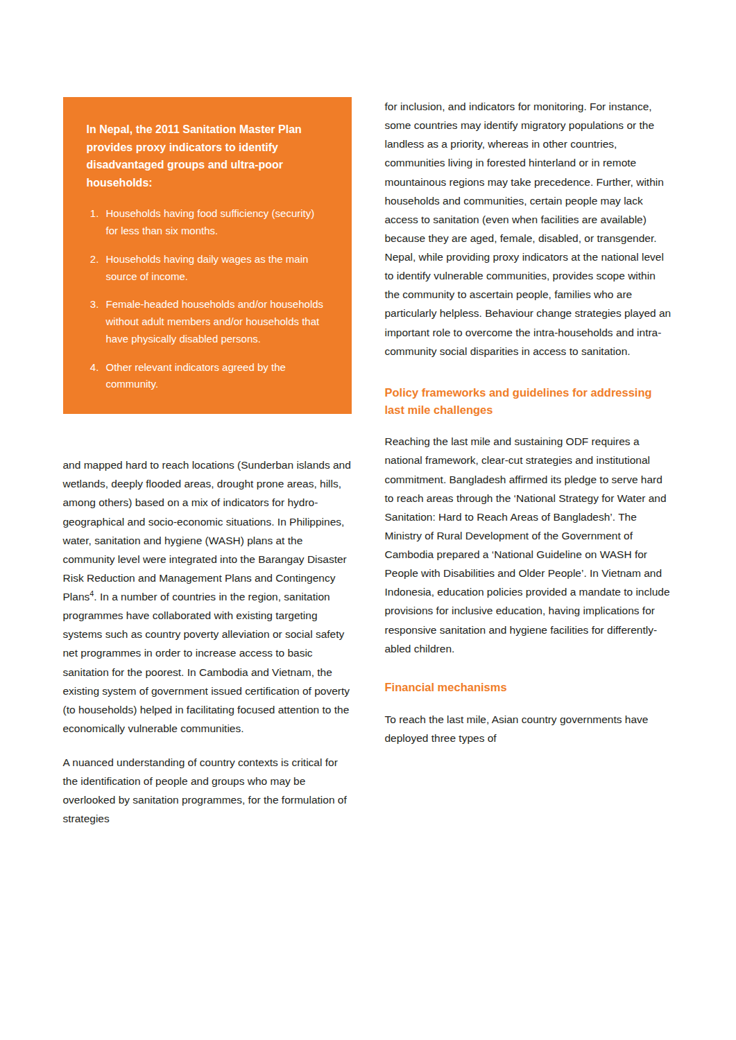In Nepal, the 2011 Sanitation Master Plan provides proxy indicators to identify disadvantaged groups and ultra-poor households:
Households having food sufficiency (security) for less than six months.
Households having daily wages as the main source of income.
Female-headed households and/or households without adult members and/or households that have physically disabled persons.
Other relevant indicators agreed by the community.
and mapped hard to reach locations (Sunderban islands and wetlands, deeply flooded areas, drought prone areas, hills, among others) based on a mix of indicators for hydro-geographical and socio-economic situations. In Philippines, water, sanitation and hygiene (WASH) plans at the community level were integrated into the Barangay Disaster Risk Reduction and Management Plans and Contingency Plans4. In a number of countries in the region, sanitation programmes have collaborated with existing targeting systems such as country poverty alleviation or social safety net programmes in order to increase access to basic sanitation for the poorest. In Cambodia and Vietnam, the existing system of government issued certification of poverty (to households) helped in facilitating focused attention to the economically vulnerable communities.
A nuanced understanding of country contexts is critical for the identification of people and groups who may be overlooked by sanitation programmes, for the formulation of strategies
for inclusion, and indicators for monitoring. For instance, some countries may identify migratory populations or the landless as a priority, whereas in other countries, communities living in forested hinterland or in remote mountainous regions may take precedence. Further, within households and communities, certain people may lack access to sanitation (even when facilities are available) because they are aged, female, disabled, or transgender. Nepal, while providing proxy indicators at the national level to identify vulnerable communities, provides scope within the community to ascertain people, families who are particularly helpless. Behaviour change strategies played an important role to overcome the intra-households and intra-community social disparities in access to sanitation.
Policy frameworks and guidelines for addressing last mile challenges
Reaching the last mile and sustaining ODF requires a national framework, clear-cut strategies and institutional commitment. Bangladesh affirmed its pledge to serve hard to reach areas through the ‘National Strategy for Water and Sanitation: Hard to Reach Areas of Bangladesh’. The Ministry of Rural Development of the Government of Cambodia prepared a ‘National Guideline on WASH for People with Disabilities and Older People’. In Vietnam and Indonesia, education policies provided a mandate to include provisions for inclusive education, having implications for responsive sanitation and hygiene facilities for differently-abled children.
Financial mechanisms
To reach the last mile, Asian country governments have deployed three types of